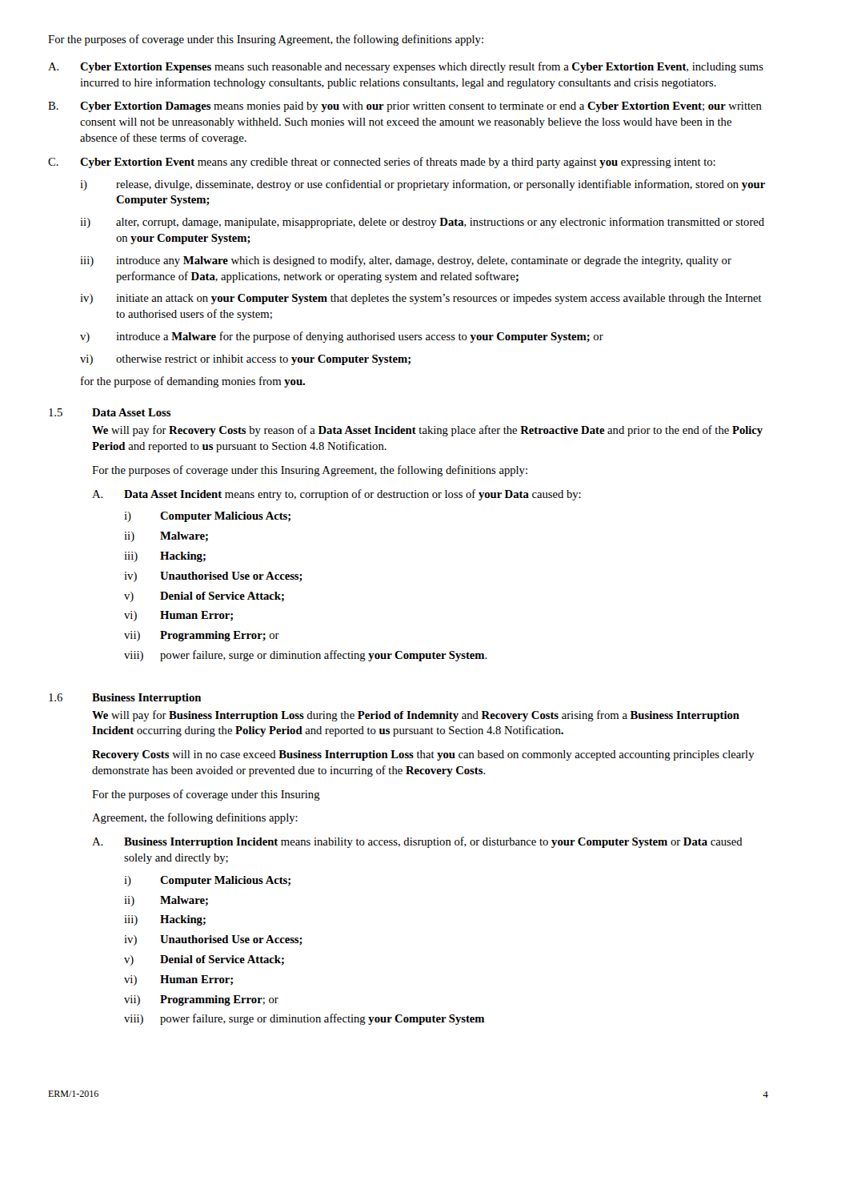For the purposes of coverage under this Insuring Agreement, the following definitions apply:
A. Cyber Extortion Expenses means such reasonable and necessary expenses which directly result from a Cyber Extortion Event, including sums incurred to hire information technology consultants, public relations consultants, legal and regulatory consultants and crisis negotiators.
B. Cyber Extortion Damages means monies paid by you with our prior written consent to terminate or end a Cyber Extortion Event; our written consent will not be unreasonably withheld. Such monies will not exceed the amount we reasonably believe the loss would have been in the absence of these terms of coverage.
C. Cyber Extortion Event means any credible threat or connected series of threats made by a third party against you expressing intent to:
i) release, divulge, disseminate, destroy or use confidential or proprietary information, or personally identifiable information, stored on your Computer System;
ii) alter, corrupt, damage, manipulate, misappropriate, delete or destroy Data, instructions or any electronic information transmitted or stored on your Computer System;
iii) introduce any Malware which is designed to modify, alter, damage, destroy, delete, contaminate or degrade the integrity, quality or performance of Data, applications, network or operating system and related software;
iv) initiate an attack on your Computer System that depletes the system’s resources or impedes system access available through the Internet to authorised users of the system;
v) introduce a Malware for the purpose of denying authorised users access to your Computer System; or
vi) otherwise restrict or inhibit access to your Computer System;
for the purpose of demanding monies from you.
1.5
Data Asset Loss
We will pay for Recovery Costs by reason of a Data Asset Incident taking place after the Retroactive Date and prior to the end of the Policy Period and reported to us pursuant to Section 4.8 Notification.
For the purposes of coverage under this Insuring Agreement, the following definitions apply:
A. Data Asset Incident means entry to, corruption of or destruction or loss of your Data caused by:
i) Computer Malicious Acts;
ii) Malware;
iii) Hacking;
iv) Unauthorised Use or Access;
v) Denial of Service Attack;
vi) Human Error;
vii) Programming Error; or
viii) power failure, surge or diminution affecting your Computer System.
1.6
Business Interruption
We will pay for Business Interruption Loss during the Period of Indemnity and Recovery Costs arising from a Business Interruption Incident occurring during the Policy Period and reported to us pursuant to Section 4.8 Notification.
Recovery Costs will in no case exceed Business Interruption Loss that you can based on commonly accepted accounting principles clearly demonstrate has been avoided or prevented due to incurring of the Recovery Costs.
For the purposes of coverage under this Insuring
Agreement, the following definitions apply:
A. Business Interruption Incident means inability to access, disruption of, or disturbance to your Computer System or Data caused solely and directly by;
i) Computer Malicious Acts;
ii) Malware;
iii) Hacking;
iv) Unauthorised Use or Access;
v) Denial of Service Attack;
vi) Human Error;
vii) Programming Error; or
viii) power failure, surge or diminution affecting your Computer System
ERM/1-2016 4